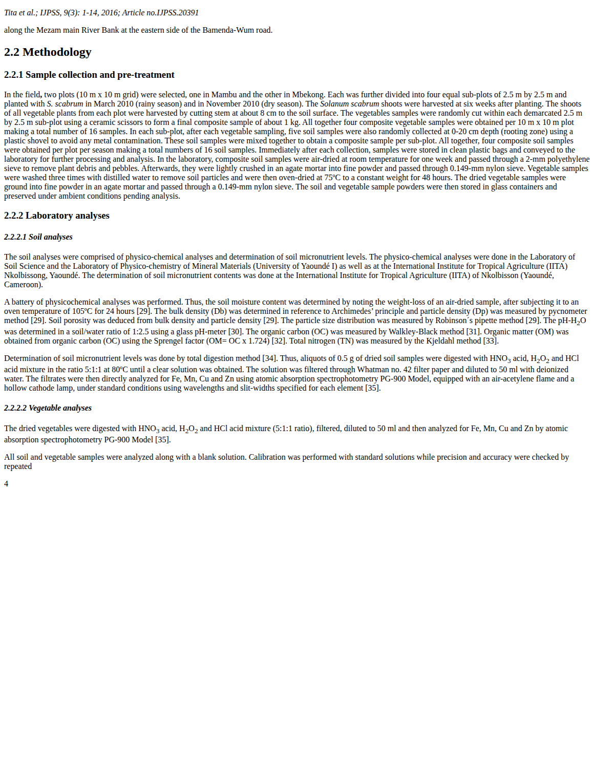Tita et al.; IJPSS, 9(3): 1-14, 2016; Article no.IJPSS.20391
along the Mezam main River Bank at the eastern side of the Bamenda-Wum road.
2.2 Methodology
2.2.1 Sample collection and pre-treatment
In the field, two plots (10 m x 10 m grid) were selected, one in Mambu and the other in Mbekong. Each was further divided into four equal sub-plots of 2.5 m by 2.5 m and planted with S. scabrum in March 2010 (rainy season) and in November 2010 (dry season). The Solanum scabrum shoots were harvested at six weeks after planting. The shoots of all vegetable plants from each plot were harvested by cutting stem at about 8 cm to the soil surface. The vegetables samples were randomly cut within each demarcated 2.5 m by 2.5 m sub-plot using a ceramic scissors to form a final composite sample of about 1 kg. All together four composite vegetable samples were obtained per 10 m x 10 m plot making a total number of 16 samples. In each sub-plot, after each vegetable sampling, five soil samples were also randomly collected at 0-20 cm depth (rooting zone) using a plastic shovel to avoid any metal contamination. These soil samples were mixed together to obtain a composite sample per sub-plot. All together, four composite soil samples were obtained per plot per season making a total numbers of 16 soil samples. Immediately after each collection, samples were stored in clean plastic bags and conveyed to the laboratory for further processing and analysis. In the laboratory, composite soil samples were air-dried at room temperature for one week and passed through a 2-mm polyethylene sieve to remove plant debris and pebbles. Afterwards, they were lightly crushed in an agate mortar into fine powder and passed through 0.149-mm nylon sieve. Vegetable samples were washed three times with distilled water to remove soil particles and were then oven-dried at 75ºC to a constant weight for 48 hours. The dried vegetable samples were ground into fine powder in an agate mortar and passed through a 0.149-mm nylon sieve. The soil and vegetable sample powders were then stored in glass containers and preserved under ambient conditions pending analysis.
2.2.2 Laboratory analyses
2.2.2.1 Soil analyses
The soil analyses were comprised of physico-chemical analyses and determination of soil micronutrient levels. The physico-chemical analyses were done in the Laboratory of Soil Science and the Laboratory of Physico-chemistry of Mineral Materials (University of Yaoundé I) as well as at the International Institute for Tropical Agriculture (IITA) Nkolbissong, Yaoundé. The determination of soil micronutrient contents was done at the International Institute for Tropical Agriculture (IITA) of Nkolbisson (Yaoundé, Cameroon).
A battery of physicochemical analyses was performed. Thus, the soil moisture content was determined by noting the weight-loss of an air-dried sample, after subjecting it to an oven temperature of 105ºC for 24 hours [29]. The bulk density (Db) was determined in reference to Archimedes’ principle and particle density (Dp) was measured by pycnometer method [29]. Soil porosity was deduced from bulk density and particle density [29]. The particle size distribution was measured by Robinson´s pipette method [29]. The pH-H2O was determined in a soil/water ratio of 1:2.5 using a glass pH-meter [30]. The organic carbon (OC) was measured by Walkley-Black method [31]. Organic matter (OM) was obtained from organic carbon (OC) using the Sprengel factor (OM= OC x 1.724) [32]. Total nitrogen (TN) was measured by the Kjeldahl method [33].
Determination of soil micronutrient levels was done by total digestion method [34]. Thus, aliquots of 0.5 g of dried soil samples were digested with HNO3 acid, H2O2 and HCl acid mixture in the ratio 5:1:1 at 80ºC until a clear solution was obtained. The solution was filtered through Whatman no. 42 filter paper and diluted to 50 ml with deionized water. The filtrates were then directly analyzed for Fe, Mn, Cu and Zn using atomic absorption spectrophotometry PG-900 Model, equipped with an air-acetylene flame and a hollow cathode lamp, under standard conditions using wavelengths and slit-widths specified for each element [35].
2.2.2.2 Vegetable analyses
The dried vegetables were digested with HNO3 acid, H2O2 and HCl acid mixture (5:1:1 ratio), filtered, diluted to 50 ml and then analyzed for Fe, Mn, Cu and Zn by atomic absorption spectrophotometry PG-900 Model [35].
All soil and vegetable samples were analyzed along with a blank solution. Calibration was performed with standard solutions while precision and accuracy were checked by repeated
4